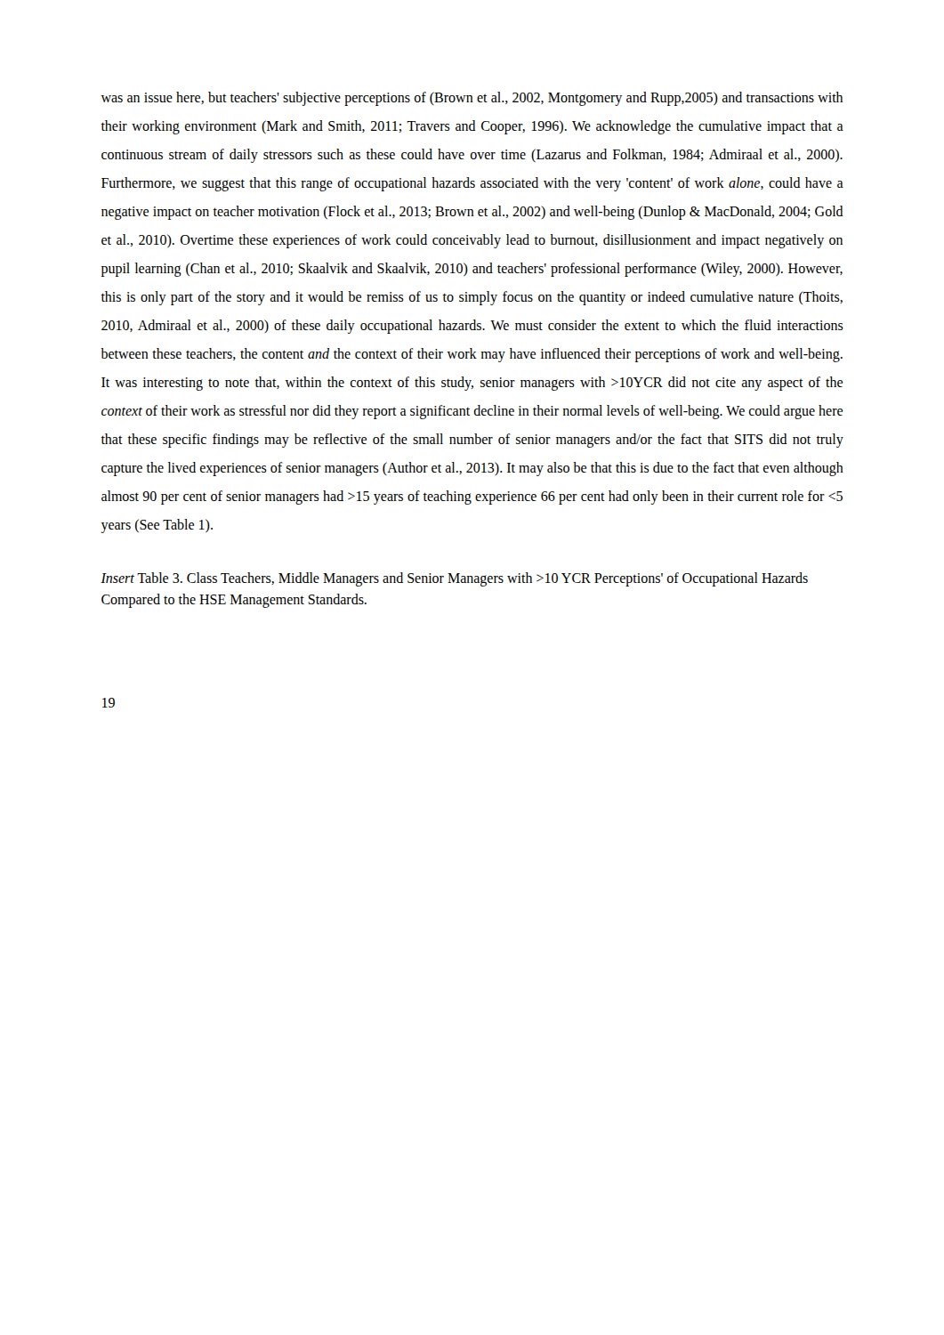was an issue here, but teachers' subjective perceptions of (Brown et al., 2002, Montgomery and Rupp,2005) and transactions with their working environment (Mark and Smith, 2011; Travers and Cooper, 1996). We acknowledge the cumulative impact that a continuous stream of daily stressors such as these could have over time (Lazarus and Folkman, 1984; Admiraal et al., 2000). Furthermore, we suggest that this range of occupational hazards associated with the very 'content' of work alone, could have a negative impact on teacher motivation (Flock et al., 2013; Brown et al., 2002) and well-being (Dunlop & MacDonald, 2004; Gold et al., 2010). Overtime these experiences of work could conceivably lead to burnout, disillusionment and impact negatively on pupil learning (Chan et al., 2010; Skaalvik and Skaalvik, 2010) and teachers' professional performance (Wiley, 2000). However, this is only part of the story and it would be remiss of us to simply focus on the quantity or indeed cumulative nature (Thoits, 2010, Admiraal et al., 2000) of these daily occupational hazards. We must consider the extent to which the fluid interactions between these teachers, the content and the context of their work may have influenced their perceptions of work and well-being. It was interesting to note that, within the context of this study, senior managers with >10YCR did not cite any aspect of the context of their work as stressful nor did they report a significant decline in their normal levels of well-being. We could argue here that these specific findings may be reflective of the small number of senior managers and/or the fact that SITS did not truly capture the lived experiences of senior managers (Author et al., 2013). It may also be that this is due to the fact that even although almost 90 per cent of senior managers had >15 years of teaching experience 66 per cent had only been in their current role for <5 years (See Table 1).
Insert Table 3. Class Teachers, Middle Managers and Senior Managers with >10 YCR Perceptions' of Occupational Hazards Compared to the HSE Management Standards.
19